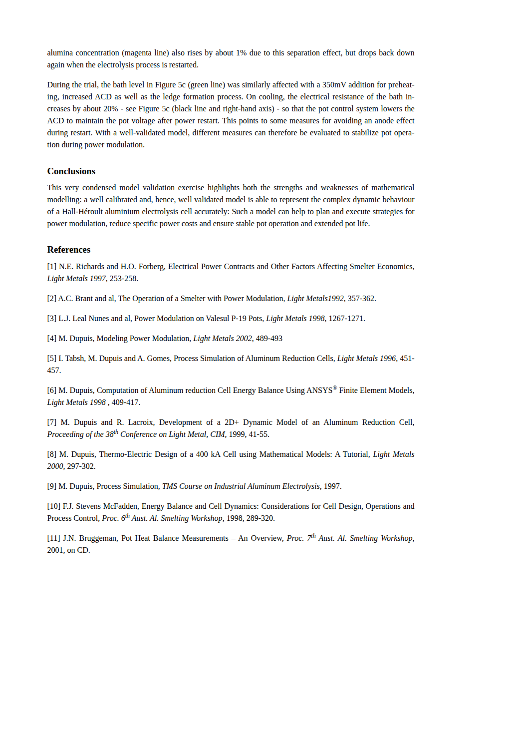alumina concentration (magenta line) also rises by about 1% due to this separation effect, but drops back down again when the electrolysis process is restarted.
During the trial, the bath level in Figure 5c (green line) was similarly affected with a 350mV addition for preheating, increased ACD as well as the ledge formation process. On cooling, the electrical resistance of the bath increases by about 20% - see Figure 5c (black line and right-hand axis) - so that the pot control system lowers the ACD to maintain the pot voltage after power restart. This points to some measures for avoiding an anode effect during restart. With a well-validated model, different measures can therefore be evaluated to stabilize pot operation during power modulation.
Conclusions
This very condensed model validation exercise highlights both the strengths and weaknesses of mathematical modelling: a well calibrated and, hence, well validated model is able to represent the complex dynamic behaviour of a Hall-Héroult aluminium electrolysis cell accurately: Such a model can help to plan and execute strategies for power modulation, reduce specific power costs and ensure stable pot operation and extended pot life.
References
[1] N.E. Richards and H.O. Forberg, Electrical Power Contracts and Other Factors Affecting Smelter Economics, Light Metals 1997, 253-258.
[2] A.C. Brant and al, The Operation of a Smelter with Power Modulation, Light Metals1992, 357-362.
[3] L.J. Leal Nunes and al, Power Modulation on Valesul P-19 Pots, Light Metals 1998, 1267-1271.
[4] M. Dupuis, Modeling Power Modulation, Light Metals 2002, 489-493
[5] I. Tabsh, M. Dupuis and A. Gomes, Process Simulation of Aluminum Reduction Cells, Light Metals 1996, 451-457.
[6] M. Dupuis, Computation of Aluminum reduction Cell Energy Balance Using ANSYS® Finite Element Models, Light Metals 1998 , 409-417.
[7] M. Dupuis and R. Lacroix, Development of a 2D+ Dynamic Model of an Aluminum Reduction Cell, Proceeding of the 38th Conference on Light Metal, CIM, 1999, 41-55.
[8] M. Dupuis, Thermo-Electric Design of a 400 kA Cell using Mathematical Models: A Tutorial, Light Metals 2000, 297-302.
[9] M. Dupuis, Process Simulation, TMS Course on Industrial Aluminum Electrolysis, 1997.
[10] F.J. Stevens McFadden, Energy Balance and Cell Dynamics: Considerations for Cell Design, Operations and Process Control, Proc. 6th Aust. Al. Smelting Workshop, 1998, 289-320.
[11] J.N. Bruggeman, Pot Heat Balance Measurements – An Overview, Proc. 7th Aust. Al. Smelting Workshop, 2001, on CD.